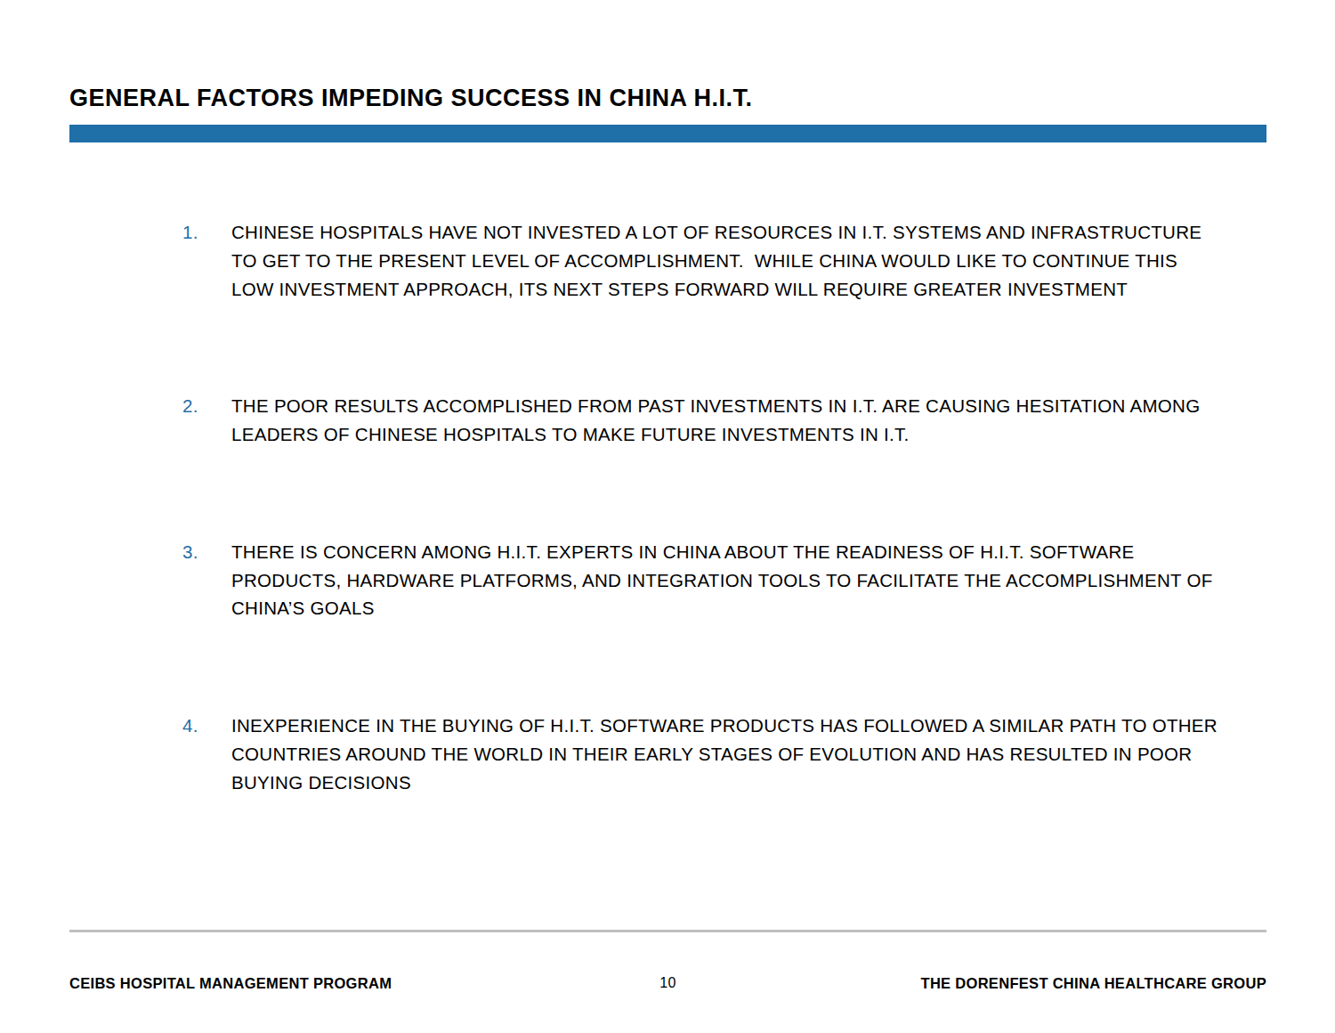GENERAL FACTORS IMPEDING SUCCESS IN CHINA H.I.T.
CHINESE HOSPITALS HAVE NOT INVESTED A LOT OF RESOURCES IN I.T. SYSTEMS AND INFRASTRUCTURE TO GET TO THE PRESENT LEVEL OF ACCOMPLISHMENT. WHILE CHINA WOULD LIKE TO CONTINUE THIS LOW INVESTMENT APPROACH, ITS NEXT STEPS FORWARD WILL REQUIRE GREATER INVESTMENT
THE POOR RESULTS ACCOMPLISHED FROM PAST INVESTMENTS IN I.T. ARE CAUSING HESITATION AMONG LEADERS OF CHINESE HOSPITALS TO MAKE FUTURE INVESTMENTS IN I.T.
THERE IS CONCERN AMONG H.I.T. EXPERTS IN CHINA ABOUT THE READINESS OF H.I.T. SOFTWARE PRODUCTS, HARDWARE PLATFORMS, AND INTEGRATION TOOLS TO FACILITATE THE ACCOMPLISHMENT OF CHINA’S GOALS
INEXPERIENCE IN THE BUYING OF H.I.T. SOFTWARE PRODUCTS HAS FOLLOWED A SIMILAR PATH TO OTHER COUNTRIES AROUND THE WORLD IN THEIR EARLY STAGES OF EVOLUTION AND HAS RESULTED IN POOR BUYING DECISIONS
CEIBS HOSPITAL MANAGEMENT PROGRAM 10 THE DORENFEST CHINA HEALTHCARE GROUP